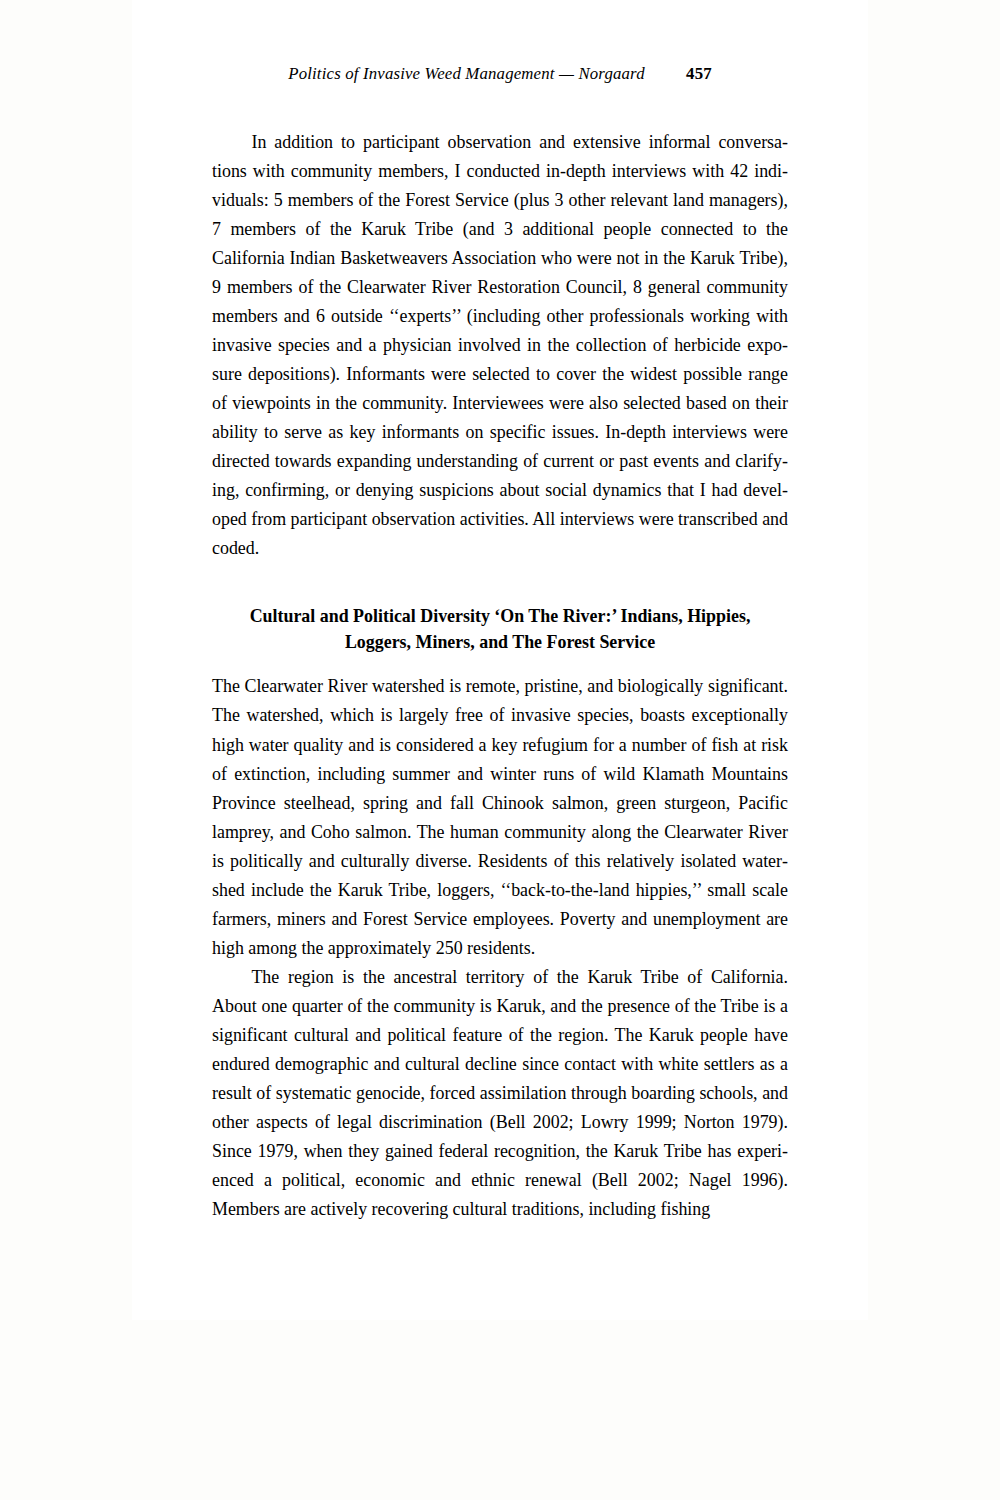Politics of Invasive Weed Management — Norgaard 457
In addition to participant observation and extensive informal conversations with community members, I conducted in-depth interviews with 42 individuals: 5 members of the Forest Service (plus 3 other relevant land managers), 7 members of the Karuk Tribe (and 3 additional people connected to the California Indian Basketweavers Association who were not in the Karuk Tribe), 9 members of the Clearwater River Restoration Council, 8 general community members and 6 outside ‘‘experts’’ (including other professionals working with invasive species and a physician involved in the collection of herbicide exposure depositions). Informants were selected to cover the widest possible range of viewpoints in the community. Interviewees were also selected based on their ability to serve as key informants on specific issues. In-depth interviews were directed towards expanding understanding of current or past events and clarifying, confirming, or denying suspicions about social dynamics that I had developed from participant observation activities. All interviews were transcribed and coded.
Cultural and Political Diversity ‘On The River:’ Indians, Hippies,Loggers, Miners, and The Forest Service
The Clearwater River watershed is remote, pristine, and biologically significant. The watershed, which is largely free of invasive species, boasts exceptionally high water quality and is considered a key refugium for a number of fish at risk of extinction, including summer and winter runs of wild Klamath Mountains Province steelhead, spring and fall Chinook salmon, green sturgeon, Pacific lamprey, and Coho salmon. The human community along the Clearwater River is politically and culturally diverse. Residents of this relatively isolated watershed include the Karuk Tribe, loggers, ‘‘back-to-the-land hippies,’’ small scale farmers, miners and Forest Service employees. Poverty and unemployment are high among the approximately 250 residents.
The region is the ancestral territory of the Karuk Tribe of California. About one quarter of the community is Karuk, and the presence of the Tribe is a significant cultural and political feature of the region. The Karuk people have endured demographic and cultural decline since contact with white settlers as a result of systematic genocide, forced assimilation through boarding schools, and other aspects of legal discrimination (Bell 2002; Lowry 1999; Norton 1979). Since 1979, when they gained federal recognition, the Karuk Tribe has experienced a political, economic and ethnic renewal (Bell 2002; Nagel 1996). Members are actively recovering cultural traditions, including fishing